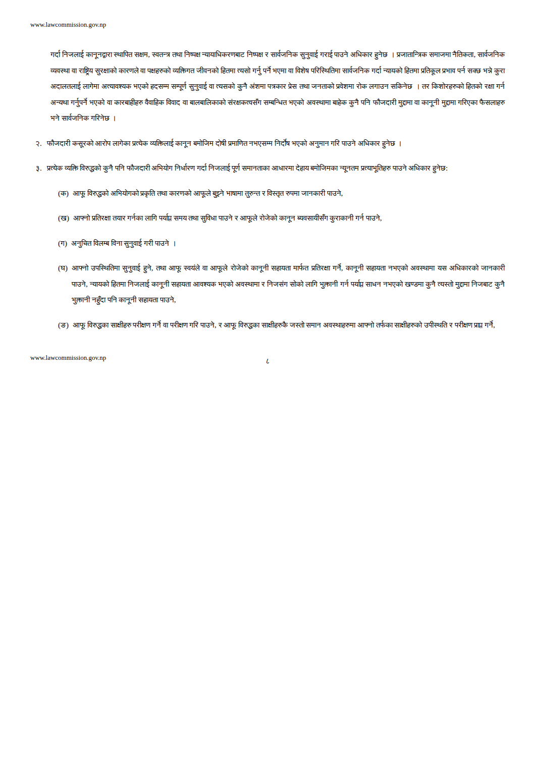www.lawcommission.gov.np
गर्दा निजलाई कानूनद्वारा स्थापित सक्षम, स्वतन्त्र तथा निष्पक्ष न्यायाधिकरणबाट निष्पक्ष र सार्वजनिक सुनुवाई गराई पाउने अधिकार हुनेछ । प्रजातान्त्रिक समाजमा नैतिकता, सार्वजनिक व्यवस्था वा राष्ट्रिय सुरक्षाको कारणले वा पक्षहरुको व्यक्तिगत जीवनको हितमा त्यसो गर्नु पर्ने भएमा वा विशेष परिस्थितिमा सार्वजनिक गर्दा न्यायको हितमा प्रतिकूल प्रभाव पर्न सक्छ भन्ने कुरा अदालतलाई लागेमा अत्यावश्यक भएको हदसम्म सम्पूर्ण सुनुवाई वा त्यसको कुनै अंशमा पत्रकार प्रेस तथा जनताको प्रवेशमा रोक लगाउन सकिनेछ । तर किशोरहरुको हितको रक्षा गर्न अन्यथा गर्नुपर्ने भएको वा कारबाहीहरु वैवाहिक विवाद वा बालबालिकाको संरक्षकत्वसँग सम्बन्धित भएको अवस्थामा बाहेक कुनै पनि फौजदारी मुद्दामा वा कानूनी मुद्दामा गरिएका फैसलाहरु भने सार्वजनिक गरिनेछ ।
२.
फौजदारी कसूरको आरोप लागेका प्रत्येक व्यक्तिलाई कानून बमोजिम दोषी प्रमाणित नभएसम्म निर्दोष भएको अनुमान गरि पाउने अधिकार हुनेछ ।
३.
प्रत्येक व्यक्ति विरुद्धको कुनै पनि फौजदारी अभियोग निर्धारण गर्दा निजलाई पूर्ण समानताका आधारमा देहाय बमोजिमका न्यूनतम प्रत्याभूतिहरु पाउने अधिकार हुनेछ:
(क)
आफू विरुद्धको अभियोगको प्रकृति तथा कारणको आफूले बुझ्ने भाषामा तुरुन्त र विस्तृत रुपमा जानकारी पाउने,
(ख)
आफ्नो प्रतिरक्षा तयार गर्नका लागि पर्याप्त समय तथा सुविधा पाउने र आफूले रोजेको कानून ब्यवसायीसँग कुराकानी गर्न पाउने,
(ग)
अनुचित विलम्ब विना सुनुवाई गरी पाउने ।
(घ)
आफ्नो उपस्थितिमा सुनुवाई हुने, तथा आफू स्वयंले वा आफूले रोजेको कानूनी सहायता मार्फत प्रतिरक्षा गर्ने, कानूनी सहायता नभएको अवस्थामा यस अधिकारको जानकारी पाउने, न्यायको हितमा निजलाई कानूनी सहायता आवश्यक भएको अवस्थामा र निजसंग सोको लागि भुक्तानी गर्न पर्याप्त साधन नभएको खण्डमा कुनै त्यस्तो मुद्दामा निजबाट कुनै भुक्तानी नहुँदा पनि कानूनी सहायता पाउने,
(ङ)
आफू विरुद्धका साक्षीहरु परीक्षण गर्ने वा परीक्षण गरि पाउने, र आफू विरुद्धका साक्षीहरुकै जस्तो समान अवस्थाहरुमा आफ्नो तर्फका साक्षीहरुको उपीस्थति र परीक्षण प्राप्त गर्ने,
www.lawcommission.gov.np
८